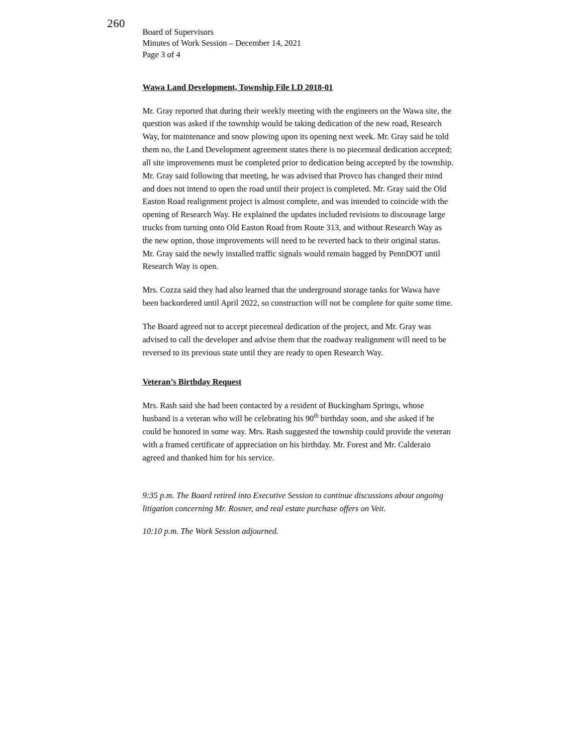260
Board of Supervisors
Minutes of Work Session – December 14, 2021
Page 3 of 4
Wawa Land Development, Township File LD 2018-01
Mr. Gray reported that during their weekly meeting with the engineers on the Wawa site, the question was asked if the township would be taking dedication of the new road, Research Way, for maintenance and snow plowing upon its opening next week. Mr. Gray said he told them no, the Land Development agreement states there is no piecemeal dedication accepted; all site improvements must be completed prior to dedication being accepted by the township. Mr. Gray said following that meeting, he was advised that Provco has changed their mind and does not intend to open the road until their project is completed. Mr. Gray said the Old Easton Road realignment project is almost complete, and was intended to coincide with the opening of Research Way. He explained the updates included revisions to discourage large trucks from turning onto Old Easton Road from Route 313, and without Research Way as the new option, those improvements will need to be reverted back to their original status. Mr. Gray said the newly installed traffic signals would remain bagged by PennDOT until Research Way is open.
Mrs. Cozza said they had also learned that the underground storage tanks for Wawa have been backordered until April 2022, so construction will not be complete for quite some time.
The Board agreed not to accept piecemeal dedication of the project, and Mr. Gray was advised to call the developer and advise them that the roadway realignment will need to be reversed to its previous state until they are ready to open Research Way.
Veteran’s Birthday Request
Mrs. Rash said she had been contacted by a resident of Buckingham Springs, whose husband is a veteran who will be celebrating his 90th birthday soon, and she asked if he could be honored in some way. Mrs. Rash suggested the township could provide the veteran with a framed certificate of appreciation on his birthday. Mr. Forest and Mr. Calderaio agreed and thanked him for his service.
9:35 p.m. The Board retired into Executive Session to continue discussions about ongoing litigation concerning Mr. Rosner, and real estate purchase offers on Veit.
10:10 p.m. The Work Session adjourned.